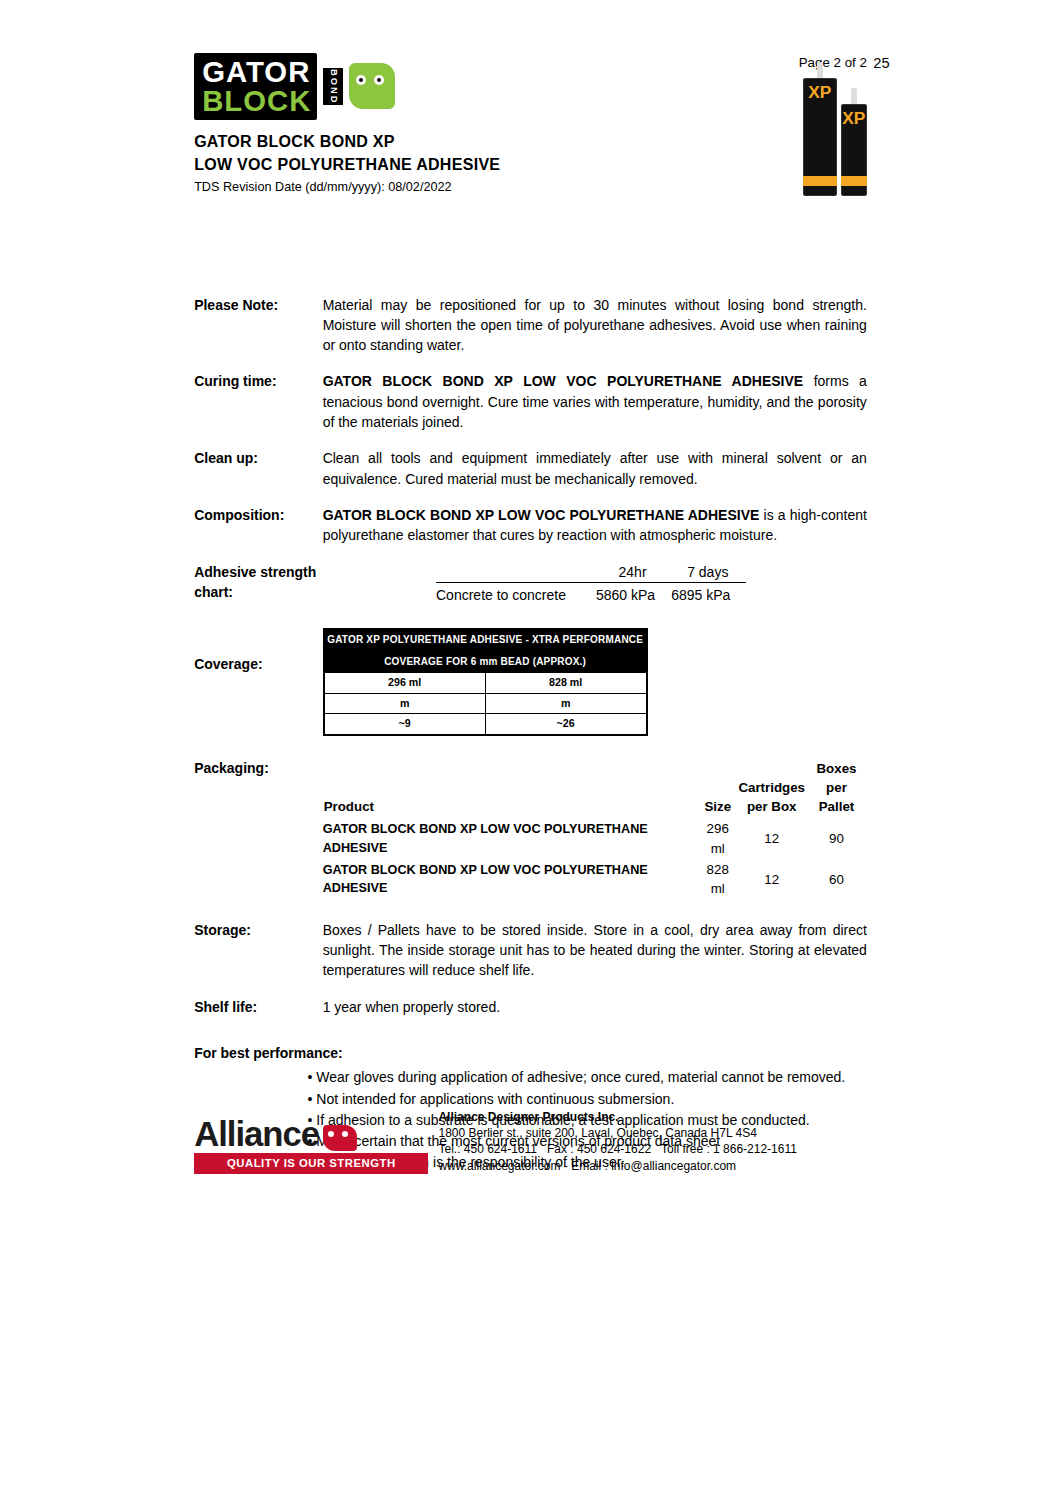GATOR BLOCK BOND
GATOR BLOCK BOND XP
LOW VOC POLYURETHANE ADHESIVE
TDS Revision Date (dd/mm/yyyy): 08/02/2022
Page 2 of 2
25
XP
XP
Please Note:
Material may be repositioned for up to 30 minutes without losing bond strength. Moisture will shorten the open time of polyurethane adhesives. Avoid use when raining or onto standing water.
Curing time:
GATOR BLOCK BOND XP LOW VOC POLYURETHANE ADHESIVE forms a tenacious bond overnight. Cure time varies with temperature, humidity, and the porosity of the materials joined.
Clean up:
Clean all tools and equipment immediately after use with mineral solvent or an equivalence. Cured material must be mechanically removed.
Composition:
GATOR BLOCK BOND XP LOW VOC POLYURETHANE ADHESIVE is a high-content polyurethane elastomer that cures by reaction with atmospheric moisture.
Adhesive strength chart:
| | 24hr | 7 days |
| --- | --- | --- |
| Concrete to concrete | 5860 kPa | 6895 kPa |
Coverage:
| GATOR XP POLYURETHANE ADHESIVE - XTRA PERFORMANCE |
| COVERAGE FOR 6 mm BEAD (APPROX.) |
| 296 ml | 828 ml |
| m | m |
| ~9 | ~26 |
Packaging:
| Product | Size | Cartridges per Box | Boxes per Pallet |
| --- | --- | --- | --- |
| GATOR BLOCK BOND XP LOW VOC POLYURETHANE ADHESIVE | 296 ml | 12 | 90 |
| GATOR BLOCK BOND XP LOW VOC POLYURETHANE ADHESIVE | 828 ml | 12 | 60 |
Storage:
Boxes / Pallets have to be stored inside. Store in a cool, dry area away from direct sunlight. The inside storage unit has to be heated during the winter. Storing at elevated temperatures will reduce shelf life.
Shelf life:
1 year when properly stored.
For best performance:
Wear gloves during application of adhesive; once cured, material cannot be removed.
Not intended for applications with continuous submersion.
If adhesion to a substrate is questionable, a test application must be conducted.
Make certain that the most current versions of product data sheet
Proper application is the responsibility of the user.
Alli ance QUALITY IS OUR STRENGTH
Alliance Designer Products Inc.
1800 Berlier st., suite 200, Laval, Quebec, Canada H7L 4S4
Tel.: 450 624-1611 Fax : 450 624-1622 Toll free : 1 866-212-1611
www.alliancegator.com - Email : info@alliancegator.com